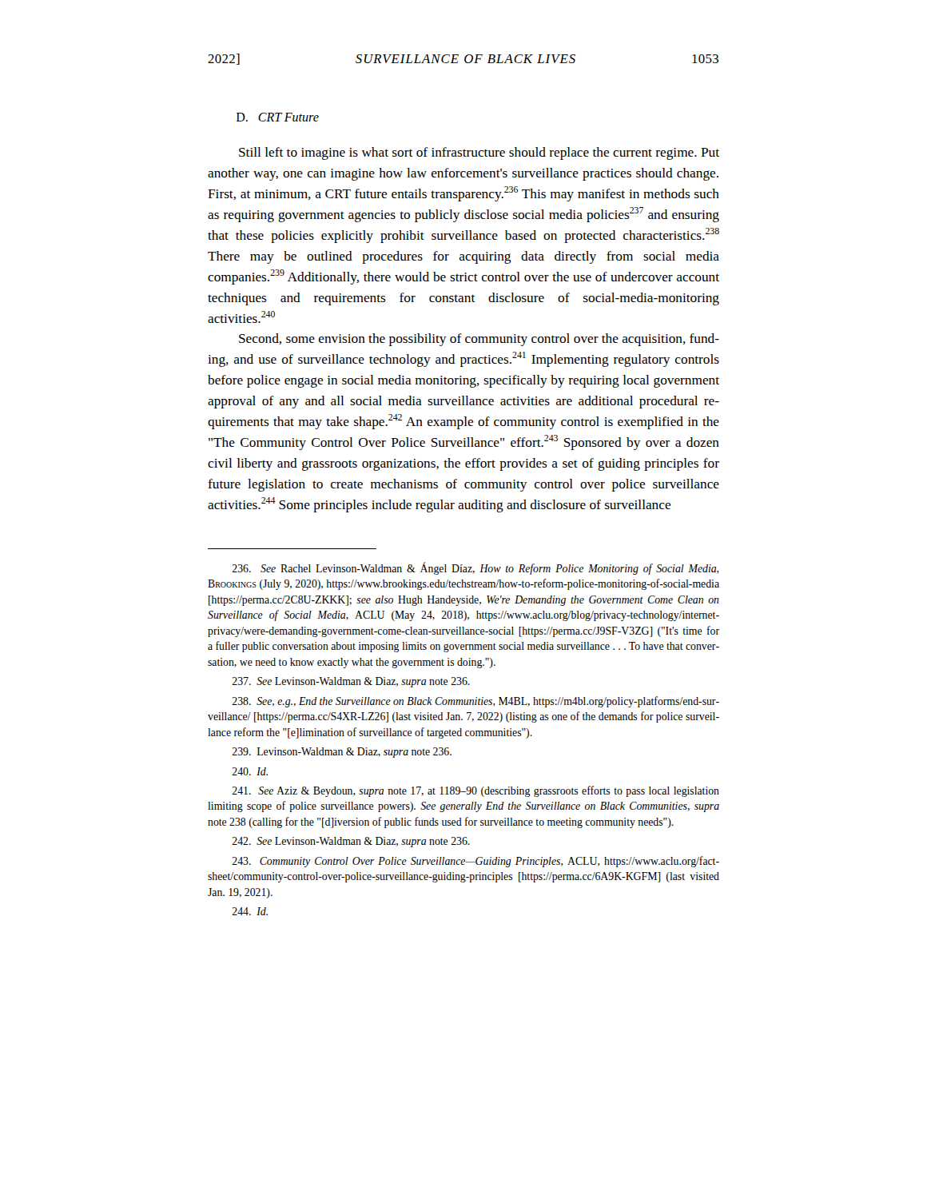2022] SURVEILLANCE OF BLACK LIVES 1053
D. CRT Future
Still left to imagine is what sort of infrastructure should replace the current regime. Put another way, one can imagine how law enforcement's surveillance practices should change. First, at minimum, a CRT future entails transparency.236 This may manifest in methods such as requiring government agencies to publicly disclose social media policies237 and ensuring that these policies explicitly prohibit surveillance based on protected characteristics.238 There may be outlined procedures for acquiring data directly from social media companies.239 Additionally, there would be strict control over the use of undercover account techniques and requirements for constant disclosure of social-media-monitoring activities.240
Second, some envision the possibility of community control over the acquisition, funding, and use of surveillance technology and practices.241 Implementing regulatory controls before police engage in social media monitoring, specifically by requiring local government approval of any and all social media surveillance activities are additional procedural requirements that may take shape.242 An example of community control is exemplified in the "The Community Control Over Police Surveillance" effort.243 Sponsored by over a dozen civil liberty and grassroots organizations, the effort provides a set of guiding principles for future legislation to create mechanisms of community control over police surveillance activities.244 Some principles include regular auditing and disclosure of surveillance
236. See Rachel Levinson-Waldman & Ángel Díaz, How to Reform Police Monitoring of Social Media, Brookings (July 9, 2020), https://www.brookings.edu/techstream/how-to-reform-police-monitoring-of-social-media [https://perma.cc/2C8U-ZKKK]; see also Hugh Handeyside, We're Demanding the Government Come Clean on Surveillance of Social Media, ACLU (May 24, 2018), https://www.aclu.org/blog/privacy-technology/internet-privacy/were-demanding-government-come-clean-surveillance-social [https://perma.cc/J9SF-V3ZG] ("It's time for a fuller public conversation about imposing limits on government social media surveillance . . . To have that conversation, we need to know exactly what the government is doing.").
237. See Levinson-Waldman & Diaz, supra note 236.
238. See, e.g., End the Surveillance on Black Communities, M4BL, https://m4bl.org/policy-platforms/end-surveillance/ [https://perma.cc/S4XR-LZ26] (last visited Jan. 7, 2022) (listing as one of the demands for police surveillance reform the "[e]limination of surveillance of targeted communities").
239. Levinson-Waldman & Diaz, supra note 236.
240. Id.
241. See Aziz & Beydoun, supra note 17, at 1189–90 (describing grassroots efforts to pass local legislation limiting scope of police surveillance powers). See generally End the Surveillance on Black Communities, supra note 238 (calling for the "[d]iversion of public funds used for surveillance to meeting community needs").
242. See Levinson-Waldman & Diaz, supra note 236.
243. Community Control Over Police Surveillance—Guiding Principles, ACLU, https://www.aclu.org/fact-sheet/community-control-over-police-surveillance-guiding-principles [https://perma.cc/6A9K-KGFM] (last visited Jan. 19, 2021).
244. Id.